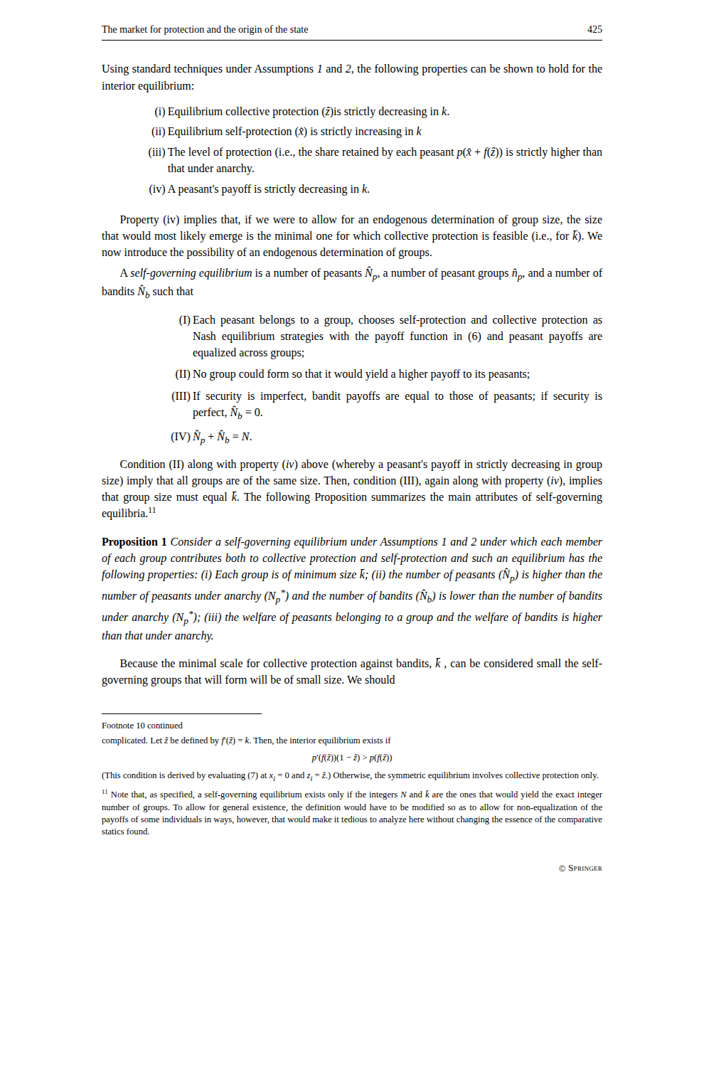The market for protection and the origin of the state 425
Using standard techniques under Assumptions 1 and 2, the following properties can be shown to hold for the interior equilibrium:
(i) Equilibrium collective protection (ẑ)is strictly decreasing in k.
(ii) Equilibrium self-protection (x̂) is strictly increasing in k
(iii) The level of protection (i.e., the share retained by each peasant p(x̂ + f(ẑ)) is strictly higher than that under anarchy.
(iv) A peasant's payoff is strictly decreasing in k.
Property (iv) implies that, if we were to allow for an endogenous determination of group size, the size that would most likely emerge is the minimal one for which collective protection is feasible (i.e., for k̄). We now introduce the possibility of an endogenous determination of groups.
A self-governing equilibrium is a number of peasants N̂p, a number of peasant groups n̂p, and a number of bandits N̂b such that
(I) Each peasant belongs to a group, chooses self-protection and collective protection as Nash equilibrium strategies with the payoff function in (6) and peasant payoffs are equalized across groups;
(II) No group could form so that it would yield a higher payoff to its peasants;
(III) If security is imperfect, bandit payoffs are equal to those of peasants; if security is perfect, N̂b = 0.
(IV) N̂p + N̂b = N.
Condition (II) along with property (iv) above (whereby a peasant's payoff in strictly decreasing in group size) imply that all groups are of the same size. Then, condition (III), again along with property (iv), implies that group size must equal k̄. The following Proposition summarizes the main attributes of self-governing equilibria.11
Proposition 1 Consider a self-governing equilibrium under Assumptions 1 and 2 under which each member of each group contributes both to collective protection and self-protection and such an equilibrium has the following properties: (i) Each group is of minimum size k̄; (ii) the number of peasants (N̂p) is higher than the number of peasants under anarchy (Np*) and the number of bandits (N̂b) is lower than the number of bandits under anarchy (Np*); (iii) the welfare of peasants belonging to a group and the welfare of bandits is higher than that under anarchy.
Because the minimal scale for collective protection against bandits, k̄ , can be considered small the self-governing groups that will form will be of small size. We should
Footnote 10 continued
complicated. Let z̃ be defined by f′(z̃) = k. Then, the interior equilibrium exists if
p′(f(z̃))(1 − z̃) > p(f(z̃))
(This condition is derived by evaluating (7) at xi = 0 and zi = z̃.) Otherwise, the symmetric equilibrium involves collective protection only.
11 Note that, as specified, a self-governing equilibrium exists only if the integers N and k̄ are the ones that would yield the exact integer number of groups. To allow for general existence, the definition would have to be modified so as to allow for non-equalization of the payoffs of some individuals in ways, however, that would make it tedious to analyze here without changing the essence of the comparative statics found.
ⓒ Springer